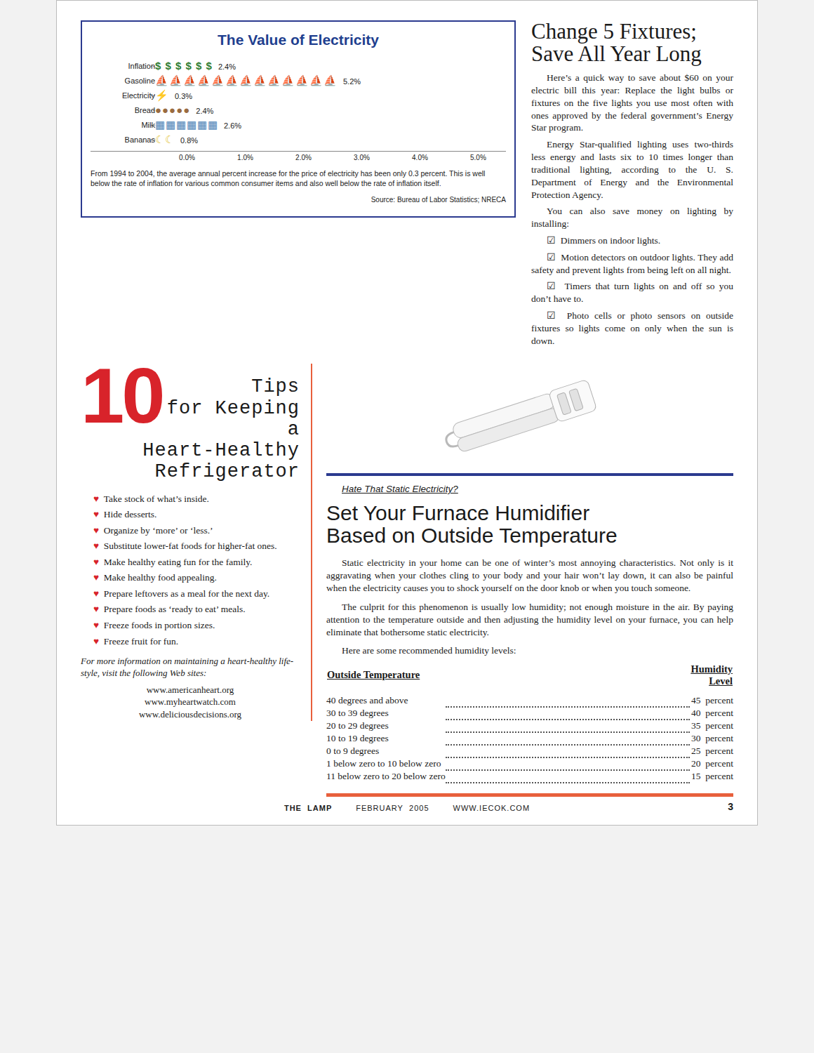The Value of Electricity
| Inflation | $ $ $ $ $ $ 2.4% |
| Gasoline | ⛵⛵⛵⛵⛵⛵⛵⛵⛵⛵⛵⛵⛵ 5.2% |
| Electricity | ⚡ 0.3% |
| Bread | ●●●●● 2.4% |
| Milk | ▦▦▦▦▦▦ 2.6% |
| Bananas | ☾☾ 0.8% |
0.0% 1.0% 2.0% 3.0% 4.0% 5.0%
From 1994 to 2004, the average annual percent increase for the price of electricity has been only 0.3 percent. This is well below the rate of inflation for various common consumer items and also well below the rate of inflation itself.
Source: Bureau of Labor Statistics; NRECA
Change 5 Fixtures;
Save All Year Long
Here’s a quick way to save about $60 on your electric bill this year: Replace the light bulbs or fixtures on the five lights you use most often with ones approved by the federal government’s Energy Star program.
Energy Star-qualified lighting uses two-thirds less energy and lasts six to 10 times longer than traditional lighting, according to the U. S. Department of Energy and the Environmental Protection Agency.
You can also save money on lighting by installing:
Dimmers on indoor lights.
Motion detectors on outdoor lights. They add safety and prevent lights from being left on all night.
Timers that turn lights on and off so you don’t have to.
Photo cells or photo sensors on outside fixtures so lights come on only when the sun is down.
10
Tips
for Keeping a
Heart-Healthy
Refrigerator
Take stock of what’s inside.
Hide desserts.
Organize by ‘more’ or ‘less.’
Substitute lower-fat foods for higher-fat ones.
Make healthy eating fun for the family.
Make healthy food appealing.
Prepare leftovers as a meal for the next day.
Prepare foods as ‘ready to eat’ meals.
Freeze foods in portion sizes.
Freeze fruit for fun.
For more information on maintaining a heart-healthy life-style, visit the following Web sites:
www.americanheart.org
www.myheartwatch.com
www.deliciousdecisions.org
Hate That Static Electricity?
Set Your Furnace Humidifier
Based on Outside Temperature
Static electricity in your home can be one of winter’s most annoying characteristics. Not only is it aggravating when your clothes cling to your body and your hair won’t lay down, it can also be painful when the electricity causes you to shock yourself on the door knob or when you touch someone.
The culprit for this phenomenon is usually low humidity; not enough moisture in the air. By paying attention to the temperature outside and then adjusting the humidity level on your furnace, you can help eliminate that bothersome static electricity.
Here are some recommended humidity levels:
| Outside Temperature | | Humidity Level |
| --- | --- | --- |
| 40 degrees and above | | 45 percent |
| 30 to 39 degrees | | 40 percent |
| 20 to 29 degrees | | 35 percent |
| 10 to 19 degrees | | 30 percent |
| 0 to 9 degrees | | 25 percent |
| 1 below zero to 10 below zero | | 20 percent |
| 11 below zero to 20 below zero | | 15 percent |
THE LAMP FEBRUARY 2005 WWW.IECOK.COM
3